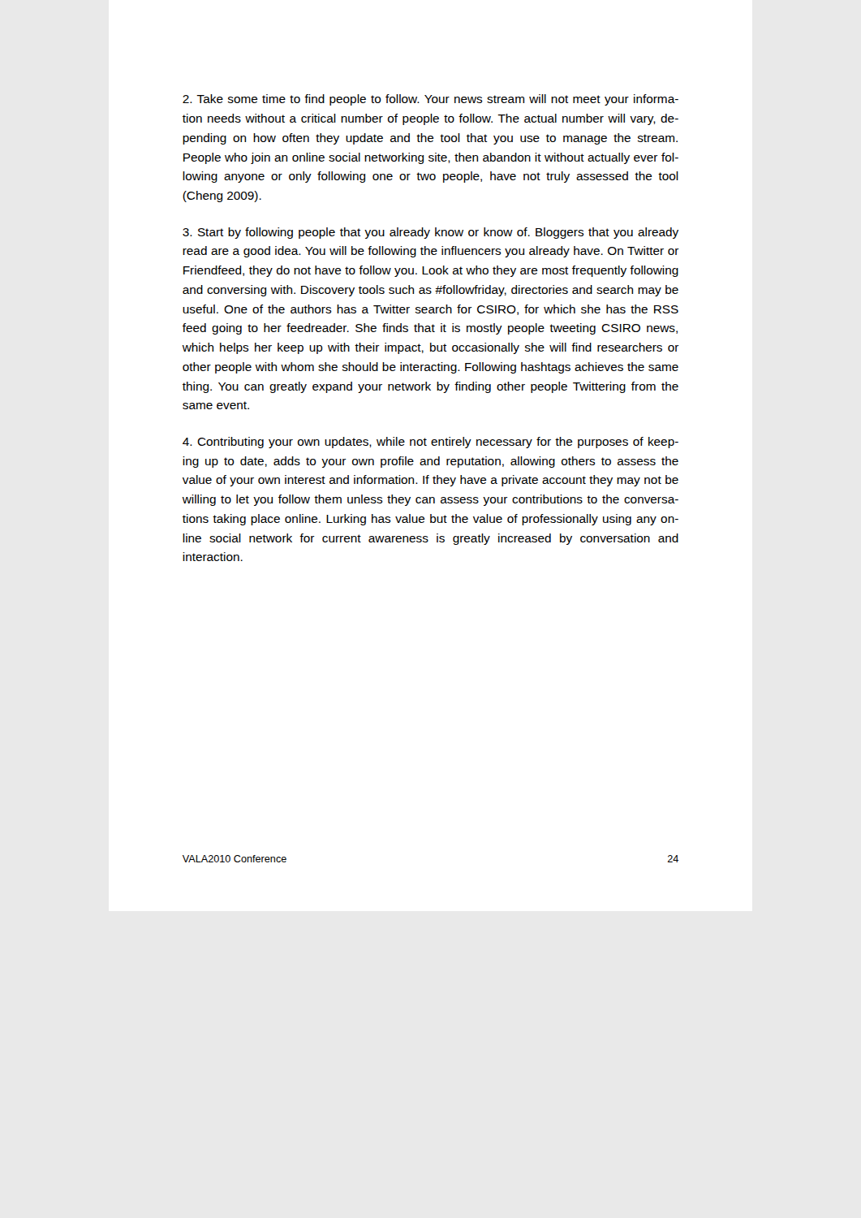2. Take some time to find people to follow. Your news stream will not meet your information needs without a critical number of people to follow. The actual number will vary, depending on how often they update and the tool that you use to manage the stream. People who join an online social networking site, then abandon it without actually ever following anyone or only following one or two people, have not truly assessed the tool (Cheng 2009).
3. Start by following people that you already know or know of. Bloggers that you already read are a good idea. You will be following the influencers you already have. On Twitter or Friendfeed, they do not have to follow you. Look at who they are most frequently following and conversing with. Discovery tools such as #followfriday, directories and search may be useful. One of the authors has a Twitter search for CSIRO, for which she has the RSS feed going to her feedreader. She finds that it is mostly people tweeting CSIRO news, which helps her keep up with their impact, but occasionally she will find researchers or other people with whom she should be interacting. Following hashtags achieves the same thing. You can greatly expand your network by finding other people Twittering from the same event.
4. Contributing your own updates, while not entirely necessary for the purposes of keeping up to date, adds to your own profile and reputation, allowing others to assess the value of your own interest and information. If they have a private account they may not be willing to let you follow them unless they can assess your contributions to the conversations taking place online. Lurking has value but the value of professionally using any online social network for current awareness is greatly increased by conversation and interaction.
VALA2010 Conference 24